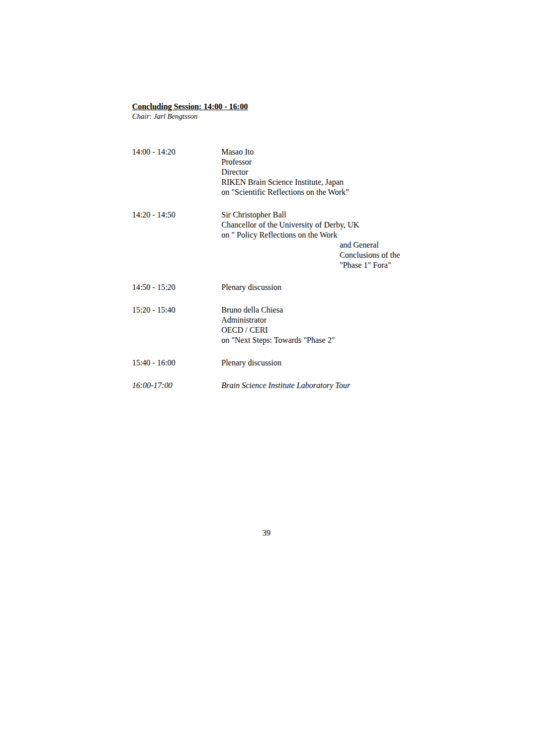Concluding Session: 14:00 - 16:00
Chair: Jarl Bengtsson
| 14:00 - 14:20 | Masao Ito Professor Director RIKEN Brain Science Institute, Japan on "Scientific Reflections on the Work” |
| 14:20 - 14:50 | Sir Christopher Ball Chancellor of the University of Derby, UK on " Policy Reflections on the Work and General Conclusions of the "Phase 1" Fora" |
| 14:50 - 15:20 | Plenary discussion |
| 15:20 - 15:40 | Bruno della Chiesa Administrator OECD / CERI on "Next Steps: Towards "Phase 2" |
| 15:40 - 16:00 | Plenary discussion |
| 16:00-17:00 | Brain Science Institute Laboratory Tour |
39